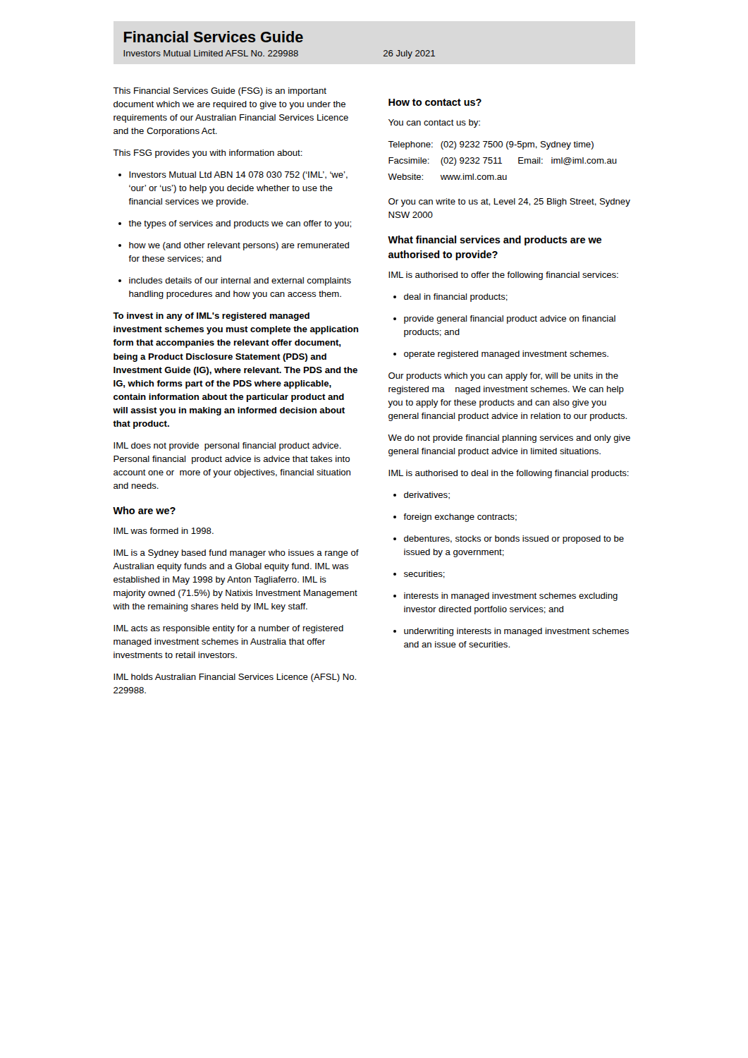Financial Services Guide
Investors Mutual Limited AFSL No. 229988 26 July 2021
This Financial Services Guide (FSG) is an important document which we are required to give to you under the requirements of our Australian Financial Services Licence and the Corporations Act.
This FSG provides you with information about:
Investors Mutual Ltd ABN 14 078 030 752 (‘IML’, ‘we’, ‘our’ or ‘us’) to help you decide whether to use the financial services we provide.
the types of services and products we can offer to you;
how we (and other relevant persons) are remunerated for these services; and
includes details of our internal and external complaints handling procedures and how you can access them.
To invest in any of IML's registered managed investment schemes you must complete the application form that accompanies the relevant offer document, being a Product Disclosure Statement (PDS) and Investment Guide (IG), where relevant. The PDS and the IG, which forms part of the PDS where applicable, contain information about the particular product and will assist you in making an informed decision about that product.
IML does not provide personal financial product advice. Personal financial product advice is advice that takes into account one or more of your objectives, financial situation and needs.
Who are we?
IML was formed in 1998.
IML is a Sydney based fund manager who issues a range of Australian equity funds and a Global equity fund. IML was established in May 1998 by Anton Tagliaferro. IML is majority owned (71.5%) by Natixis Investment Management with the remaining shares held by IML key staff.
IML acts as responsible entity for a number of registered managed investment schemes in Australia that offer investments to retail investors.
IML holds Australian Financial Services Licence (AFSL) No. 229988.
How to contact us?
You can contact us by:
| Telephone: | (02) 9232 7500 (9-5pm, Sydney time) |
| Facsimile: | (02) 9232 7511 Email: iml@iml.com.au |
| Website: | www.iml.com.au |
Or you can write to us at, Level 24, 25 Bligh Street, Sydney NSW 2000
What financial services and products are we authorised to provide?
IML is authorised to offer the following financial services:
deal in financial products;
provide general financial product advice on financial products; and
operate registered managed investment schemes.
Our products which you can apply for, will be units in the registered ma naged investment schemes. We can help you to apply for these products and can also give you general financial product advice in relation to our products.
We do not provide financial planning services and only give general financial product advice in limited situations.
IML is authorised to deal in the following financial products:
derivatives;
foreign exchange contracts;
debentures, stocks or bonds issued or proposed to be issued by a government;
securities;
interests in managed investment schemes excluding investor directed portfolio services; and
underwriting interests in managed investment schemes and an issue of securities.